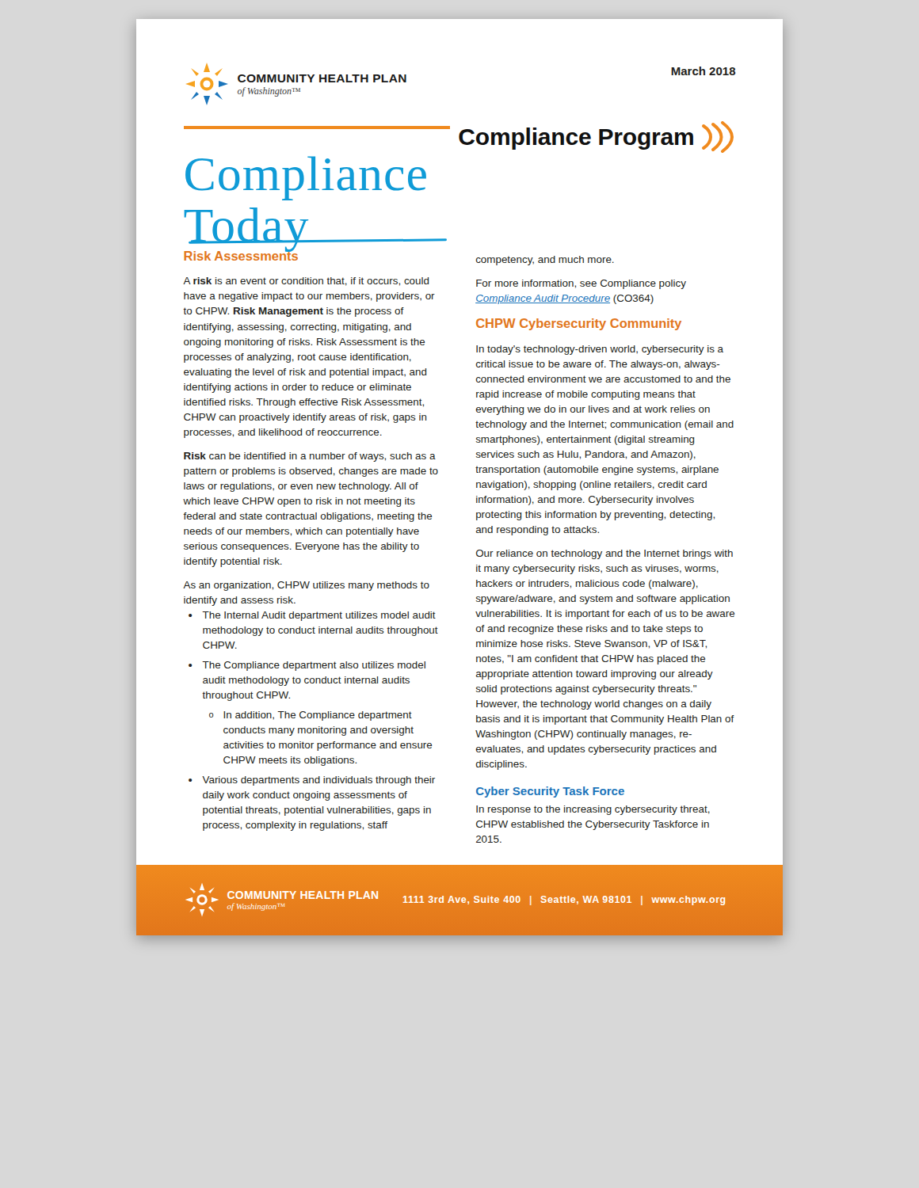COMMUNITY HEALTH PLAN of Washington™
March 2018
Compliance Program
Compliance Today
Risk Assessments
A risk is an event or condition that, if it occurs, could have a negative impact to our members, providers, or to CHPW. Risk Management is the process of identifying, assessing, correcting, mitigating, and ongoing monitoring of risks. Risk Assessment is the processes of analyzing, root cause identification, evaluating the level of risk and potential impact, and identifying actions in order to reduce or eliminate identified risks. Through effective Risk Assessment, CHPW can proactively identify areas of risk, gaps in processes, and likelihood of reoccurrence.
Risk can be identified in a number of ways, such as a pattern or problems is observed, changes are made to laws or regulations, or even new technology. All of which leave CHPW open to risk in not meeting its federal and state contractual obligations, meeting the needs of our members, which can potentially have serious consequences. Everyone has the ability to identify potential risk.
As an organization, CHPW utilizes many methods to identify and assess risk.
The Internal Audit department utilizes model audit methodology to conduct internal audits throughout CHPW.
The Compliance department also utilizes model audit methodology to conduct internal audits throughout CHPW.
In addition, The Compliance department conducts many monitoring and oversight activities to monitor performance and ensure CHPW meets its obligations.
Various departments and individuals through their daily work conduct ongoing assessments of potential threats, potential vulnerabilities, gaps in process, complexity in regulations, staff
competency, and much more.
For more information, see Compliance policy Compliance Audit Procedure (CO364)
CHPW Cybersecurity Community
In today's technology-driven world, cybersecurity is a critical issue to be aware of. The always-on, always-connected environment we are accustomed to and the rapid increase of mobile computing means that everything we do in our lives and at work relies on technology and the Internet; communication (email and smartphones), entertainment (digital streaming services such as Hulu, Pandora, and Amazon), transportation (automobile engine systems, airplane navigation), shopping (online retailers, credit card information), and more. Cybersecurity involves protecting this information by preventing, detecting, and responding to attacks.
Our reliance on technology and the Internet brings with it many cybersecurity risks, such as viruses, worms, hackers or intruders, malicious code (malware), spyware/adware, and system and software application vulnerabilities. It is important for each of us to be aware of and recognize these risks and to take steps to minimize hose risks. Steve Swanson, VP of IS&T, notes, "I am confident that CHPW has placed the appropriate attention toward improving our already solid protections against cybersecurity threats." However, the technology world changes on a daily basis and it is important that Community Health Plan of Washington (CHPW) continually manages, re-evaluates, and updates cybersecurity practices and disciplines.
Cyber Security Task Force
In response to the increasing cybersecurity threat, CHPW established the Cybersecurity Taskforce in 2015.
COMMUNITY HEALTH PLAN of Washington™
1111 3rd Ave, Suite 400 | Seattle, WA 98101 | www.chpw.org